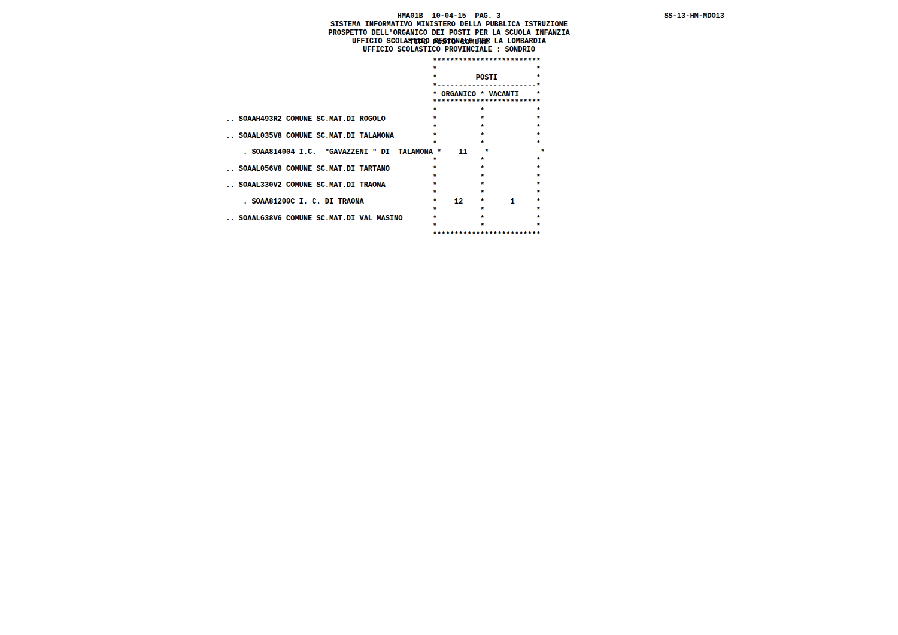HMA01B 10-04-15 PAG. 3 SISTEMA INFORMATIVO MINISTERO DELLA PUBBLICA ISTRUZIONE PROSPETTO DELL'ORGANICO DEI POSTI PER LA SCUOLA INFANZIA UFFICIO SCOLASTICO REGIONALE PER LA LOMBARDIA UFFICIO SCOLASTICO PROVINCIALE : SONDRIO
SS-13-HM-MDO13
TIPO POSTO COMUNE
                                                 *************************
                                                 *                       *
                                                 *         POSTI         *
                                                 *-----------------------*
                                                 * ORGANICO * VACANTI    *
                                                 *************************
                                                 *          *            *
 .. SOAAH493R2 COMUNE SC.MAT.DI ROGOLO           *          *            *
                                                 *          *            *
 .. SOAAL035V8 COMUNE SC.MAT.DI TALAMONA         *          *            *
                                                 *          *            *
     . SOAA814004 I.C.  "GAVAZZENI " DI  TALAMONA *    11    *            *
                                                 *          *            *
 .. SOAAL056V8 COMUNE SC.MAT.DI TARTANO          *          *            *
                                                 *          *            *
 .. SOAAL330V2 COMUNE SC.MAT.DI TRAONA           *          *            *
                                                 *          *            *
     . SOAA81200C I. C. DI TRAONA                *    12    *      1     *
                                                 *          *            *
 .. SOAAL638V6 COMUNE SC.MAT.DI VAL MASINO       *          *            *
                                                 *          *            *
                                                 *************************